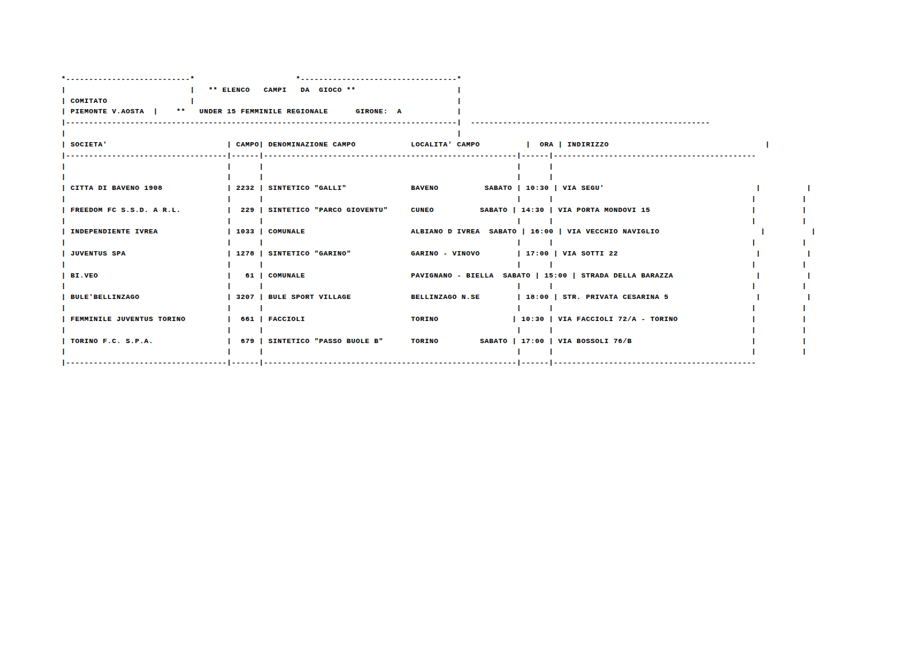*---------------------------*                      *----------------------------------*
|                           |   ** ELENCO   CAMPI   DA  GIOCO **                      |
| COMITATO                  |                                                         |
| PIEMONTE V.AOSTA  |    **   UNDER 15 FEMMINILE REGIONALE      GIRONE:  A            |
|-------------------------------------------------------------------------------------|  ----------------------------------------------------
|                                                                                     |
| SOCIETA'                          | CAMPO| DENOMINAZIONE CAMPO            LOCALITA' CAMPO          |  ORA | INDIRIZZO                                  |
|-----------------------------------|------|-------------------------------------------------------|------|--------------------------------------------
|                                   |      |                                                       |      |
|                                   |      |                                                       |      |
| CITTA DI BAVENO 1908              | 2232 | SINTETICO "GALLI"              BAVENO          SABATO | 10:30 | VIA SEGU'                                 |          |
|                                   |      |                                                       |      |                                           |          |
| FREEDOM FC S.S.D. A R.L.          |  229 | SINTETICO "PARCO GIOVENTU"     CUNEO          SABATO | 14:30 | VIA PORTA MONDOVI 15                      |          |
|                                   |      |                                                       |      |                                           |          |
| INDEPENDIENTE IVREA               | 1033 | COMUNALE                       ALBIANO D IVREA  SABATO | 16:00 | VIA VECCHIO NAVIGLIO                      |          |
|                                   |      |                                                       |      |                                           |          |
| JUVENTUS SPA                      | 1278 | SINTETICO "GARINO"             GARINO - VINOVO        | 17:00 | VIA SOTTI 22                              |          |
|                                   |      |                                                       |      |                                           |          |
| BI.VEO                            |   61 | COMUNALE                       PAVIGNANO - BIELLA  SABATO | 15:00 | STRADA DELLA BARAZZA                  |          |
|                                   |      |                                                       |      |                                           |          |
| BULE'BELLINZAGO                   | 3207 | BULE SPORT VILLAGE             BELLINZAGO N.SE        | 18:00 | STR. PRIVATA CESARINA 5                   |          |
|                                   |      |                                                       |      |                                           |          |
| FEMMINILE JUVENTUS TORINO         |  661 | FACCIOLI                       TORINO                | 10:30 | VIA FACCIOLI 72/A - TORINO                |          |
|                                   |      |                                                       |      |                                           |          |
| TORINO F.C. S.P.A.                |  679 | SINTETICO "PASSO BUOLE B"      TORINO         SABATO | 17:00 | VIA BOSSOLI 76/B                          |          |
|                                   |      |                                                       |      |                                           |          |
|-----------------------------------|------|-------------------------------------------------------|------|--------------------------------------------